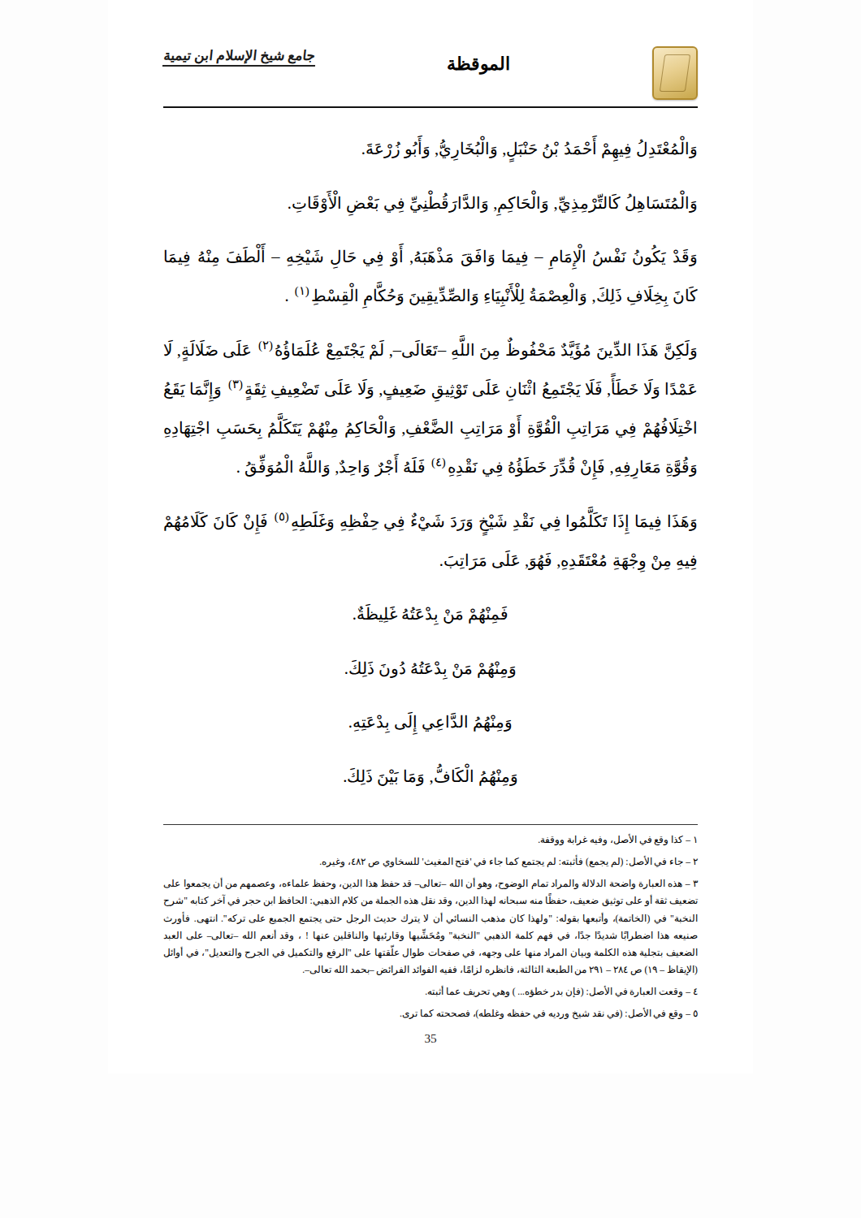الموقظة
جامع شيخ الإسلام ابن تيمية
وَالْمُعْتَدِلُ فِيهِمْ أَحْمَدُ بْنُ حَنْبَلٍ, وَالْبُخَارِيُّ, وَأَبُو زُرْعَةَ.
وَالْمُتَسَاهِلُ كَالتِّرْمِذِيِّ, وَالْحَاكِمِ, وَالدَّارَقُطْنِيِّ فِي بَعْضِ الْأَوْقَاتِ.
وَقَدْ يَكُونُ نَفْسُ الْإِمَامِ – فِيمَا وَافَقَ مَذْهَبَهُ, أَوْ فِي حَالِ شَيْخِهِ – أَلْطَفَ مِنْهُ فِيمَا كَانَ بِخِلَافِ ذَلِكَ, وَالْعِصْمَةُ لِلْأَنْبِيَاءِ وَالصِّدِّيقِينَ وَحُكَّامِ الْقِسْطِ(١) .
وَلَكِنَّ هَذَا الدِّينَ مُؤَيَّدٌ مَحْفُوظٌ مِنَ اللَّهِ –تَعَالَى–, لَمْ يَجْتَمِعْ عُلَمَاؤُهُ(٢) عَلَى ضَلَالَةٍ, لَا عَمْدًا وَلَا خَطَأً, فَلَا يَجْتَمِعُ اثْنَانِ عَلَى تَوْثِيقِ ضَعِيفٍ, وَلَا عَلَى تَضْعِيفِ ثِقَةٍ(٣) وَإِنَّمَا يَقَعُ اخْتِلَافُهُمْ فِي مَرَاتِبِ الْقُوَّةِ أَوْ مَرَاتِبِ الضَّعْفِ, وَالْحَاكِمُ مِنْهُمْ يَتَكَلَّمُ بِحَسَبِ اجْتِهَادِهِ وَقُوَّةِ مَعَارِفِهِ, فَإِنْ قُدِّرَ خَطَؤُهُ فِي نَقْدِهِ(٤) فَلَهُ أَجْرٌ وَاحِدٌ, وَاللَّهُ الْمُوَفِّقُ .
وَهَذَا فِيمَا إِذَا تَكَلَّمُوا فِي نَقْدِ شَيْخٍ وَرَدَ شَيْءٌ فِي حِفْظِهِ وَغَلَطِهِ(٥) فَإِنْ كَانَ كَلَامُهُمْ فِيهِ مِنْ وِجْهَةِ مُعْتَقَدِهِ, فَهُوَ, عَلَى مَرَاتِبَ.
فَمِنْهُمْ مَنْ بِدْعَتُهُ غَلِيظَةٌ.
وَمِنْهُمْ مَنْ بِدْعَتُهُ دُونَ ذَلِكَ.
وَمِنْهُمُ الدَّاعِي إِلَى بِدْعَتِهِ.
وَمِنْهُمُ الْكَافُّ, وَمَا بَيْنَ ذَلِكَ.
١ – كذا وقع في الأصل، وفيه غرابة ووقفة.
٢ – جاء في الأصل: (لم يجمع) فأثبته: لم يجتمع كما جاء في 'فتح المغيث' للسخاوي ص ٤٨٢، وغيره.
٣ – هذه العبارة واضحة الدلالة والمراد تمام الوضوح، وهو أن الله –تعالى– قد حفظ هذا الدين، وحفظ علماءه، وعصمهم من أن يجمعوا على تضعيف ثقة أو على توثيق ضعيف، حفظًا منه سبحانه لهذا الدين، وقد نقل هذه الجملة من كلام الذهبي: الحافظ ابن حجر في آخر كتابه "شرح النخبة" في (الخاتمة)، وأتبعها بقوله: "ولهذا كان مذهب النسائي أن لا يترك حديث الرجل حتى يجتمع الجميع على تركه". انتهى. فأورث صنيعه هذا اضطرابًا شديدًا جدًا، في فهم كلمة الذهبي "النخبة" ومُحَشِّيها وقارئيها والناقلين عنها ! ، وقد أنعم الله –تعالى– على العبد الضعيف بتجلية هذه الكلمة وبيان المراد منها على وجهه، في صفحات طوال علّقتها على "الرفع والتكميل في الجرح والتعديل"، في أوائل (الإيقاظ – ١٩) ص ٢٨٤ – ٢٩١ من الطبعة الثالثة، فانظره لزامًا، ففيه الفوائد الفرائض –بحمد الله تعالى–.
٤ – وقعت العبارة في الأصل: (فإن بدر خطؤه... ) وهي تحريف عما أثبته.
٥ – وقع في الأصل: (في نقد شيخ ورديه في حفظه وغلطه)، فصححته كما ترى.
35